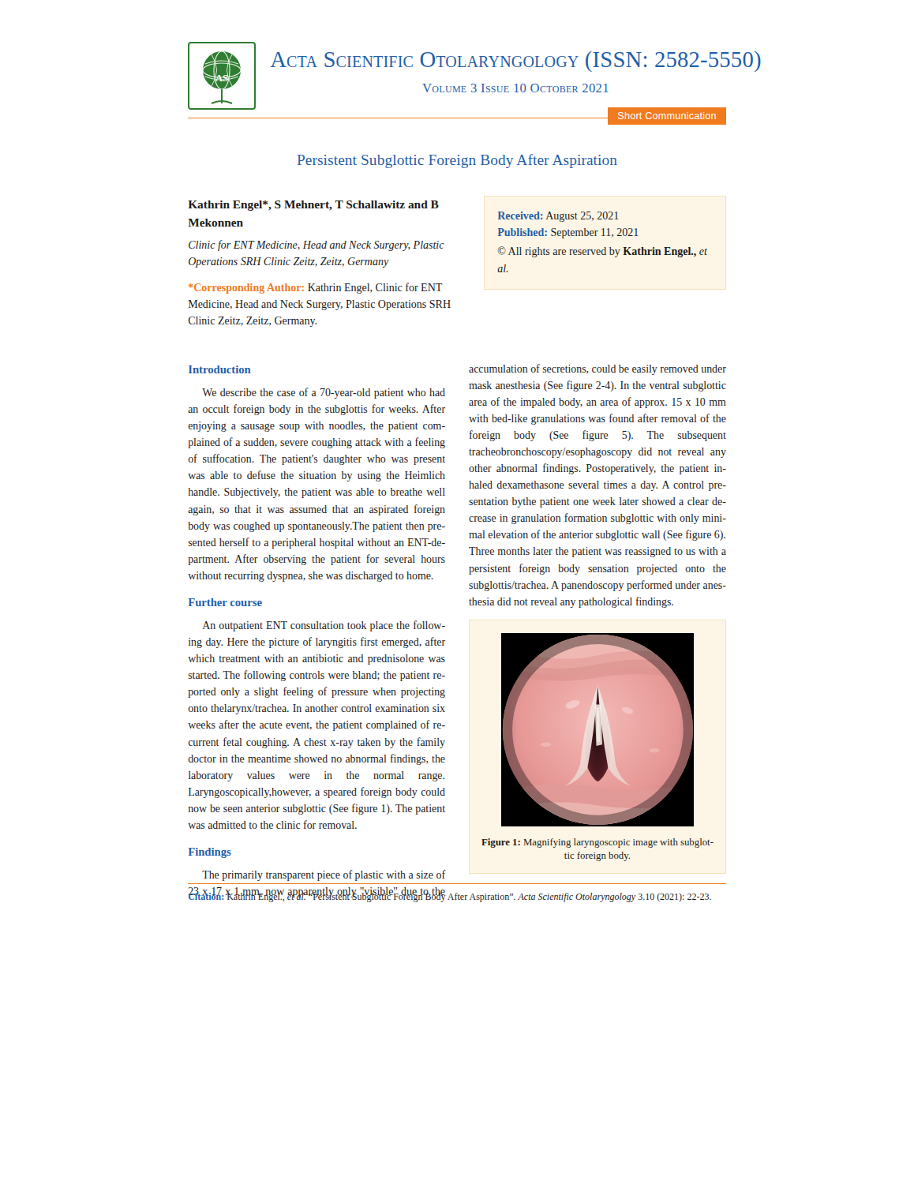AS
Acta Scientific Otolaryngology (ISSN: 2582-5550)
Volume 3 Issue 10 October 2021
Short Communication
Persistent Subglottic Foreign Body After Aspiration
Kathrin Engel*, S Mehnert, T Schallawitz and B Mekonnen
Clinic for ENT Medicine, Head and Neck Surgery, Plastic Operations SRH Clinic Zeitz, Zeitz, Germany
*Corresponding Author: Kathrin Engel, Clinic for ENT Medicine, Head and Neck Surgery, Plastic Operations SRH Clinic Zeitz, Zeitz, Germany.
Received: August 25, 2021
Published: September 11, 2021
© All rights are reserved by Kathrin Engel., et al.
Introduction
We describe the case of a 70-year-old patient who had an occult foreign body in the subglottis for weeks. After enjoying a sausage soup with noodles, the patient complained of a sudden, severe coughing attack with a feeling of suffocation. The patient's daughter who was present was able to defuse the situation by using the Heimlich handle. Subjectively, the patient was able to breathe well again, so that it was assumed that an aspirated foreign body was coughed up spontaneously.The patient then presented herself to a peripheral hospital without an ENT-department. After observing the patient for several hours without recurring dyspnea, she was discharged to home.
Further course
An outpatient ENT consultation took place the following day. Here the picture of laryngitis first emerged, after which treatment with an antibiotic and prednisolone was started. The following controls were bland; the patient reported only a slight feeling of pressure when projecting onto thelarynx/trachea. In another control examination six weeks after the acute event, the patient complained of recurrent fetal coughing. A chest x-ray taken by the family doctor in the meantime showed no abnormal findings, the laboratory values were in the normal range. Laryngoscopically,however, a speared foreign body could now be seen anterior subglottic (See figure 1). The patient was admitted to the clinic for removal.
Findings
The primarily transparent piece of plastic with a size of 23 x 17 x 1 mm, now apparently only "visible" due to the accumulation of secretions, could be easily removed under mask anesthesia (See figure 2-4). In the ventral subglottic area of the impaled body, an area of approx. 15 x 10 mm with bed-like granulations was found after removal of the foreign body (See figure 5). The subsequent tracheobronchoscopy/esophagoscopy did not reveal any other abnormal findings. Postoperatively, the patient inhaled dexamethasone several times a day. A control presentation bythe patient one week later showed a clear decrease in granulation formation subglottic with only minimal elevation of the anterior subglottic wall (See figure 6). Three months later the patient was reassigned to us with a persistent foreign body sensation projected onto the subglottis/trachea. A panendoscopy performed under anesthesia did not reveal any pathological findings.
Figure 1: Magnifying laryngoscopic image with subglottic foreign body.
Citation: Kathrin Engel., et al. “Persistent Subglottic Foreign Body After Aspiration”. Acta Scientific Otolaryngology 3.10 (2021): 22-23.